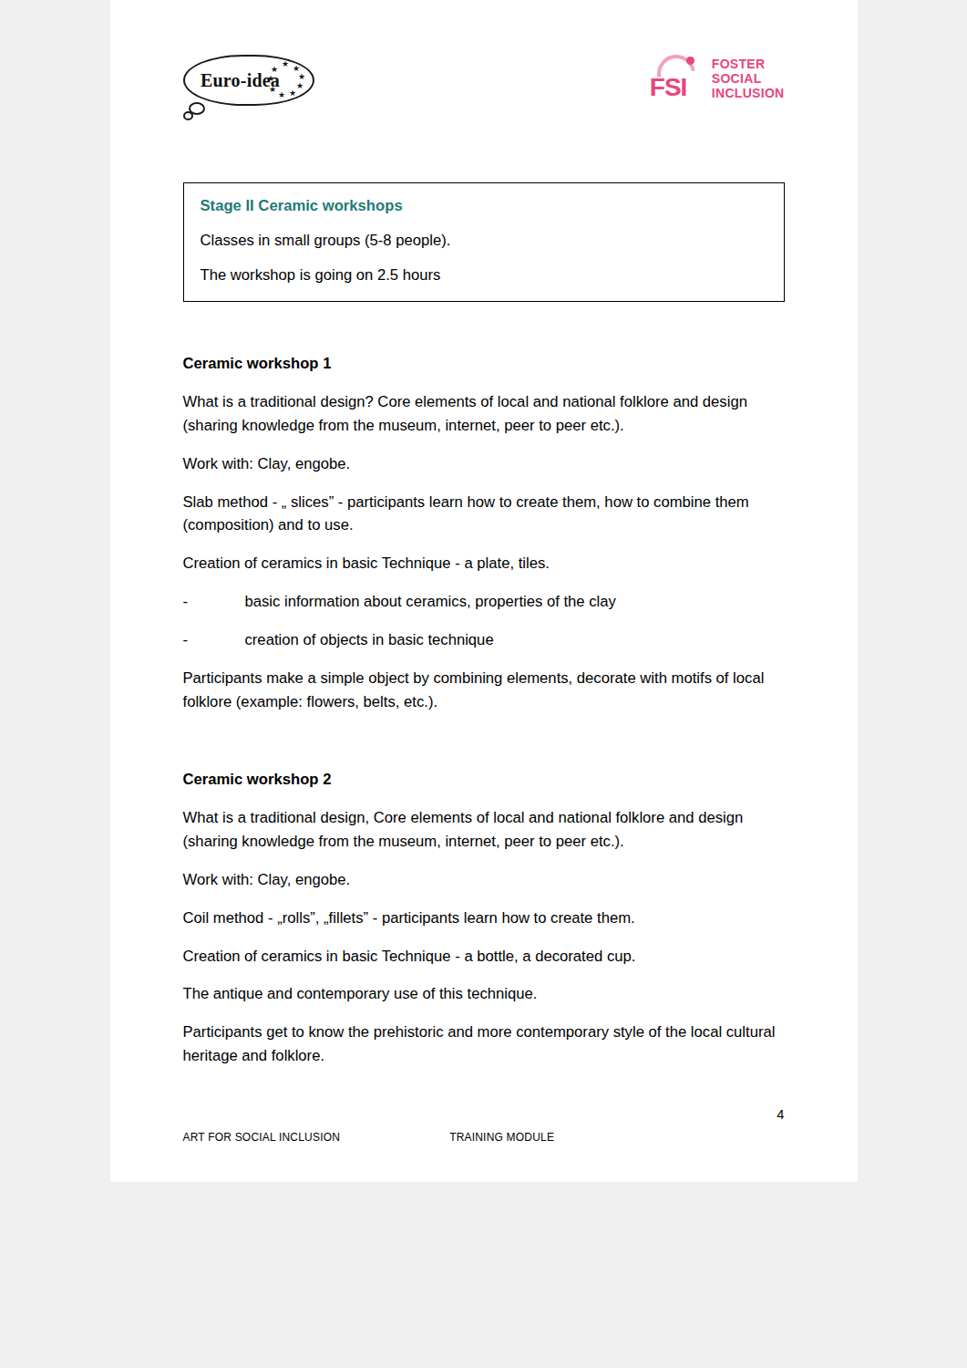Euro-idea ★★★ ★★★ ★★★
FSI
Foster
Social
Inclusion
Stage II Ceramic workshops
Classes in small groups (5-8 people).
The workshop is going on 2.5 hours
Ceramic workshop 1
What is a traditional design? Core elements of local and national folklore and design (sharing knowledge from the museum, internet, peer to peer etc.).
Work with: Clay, engobe.
Slab method - „ slices” - participants learn how to create them, how to combine them (composition) and to use.
Creation of ceramics in basic Technique - a plate, tiles.
basic information about ceramics, properties of the clay
creation of objects in basic technique
Participants make a simple object by combining elements, decorate with motifs of local folklore (example: flowers, belts, etc.).
Ceramic workshop 2
What is a traditional design, Core elements of local and national folklore and design (sharing knowledge from the museum, internet, peer to peer etc.).
Work with: Clay, engobe.
Coil method - „rolls”, „fillets” - participants learn how to create them.
Creation of ceramics in basic Technique - a bottle, a decorated cup.
The antique and contemporary use of this technique.
Participants get to know the prehistoric and more contemporary style of the local cultural heritage and folklore.
4
ART FOR SOCIAL INCLUSION TRAINING MODULE